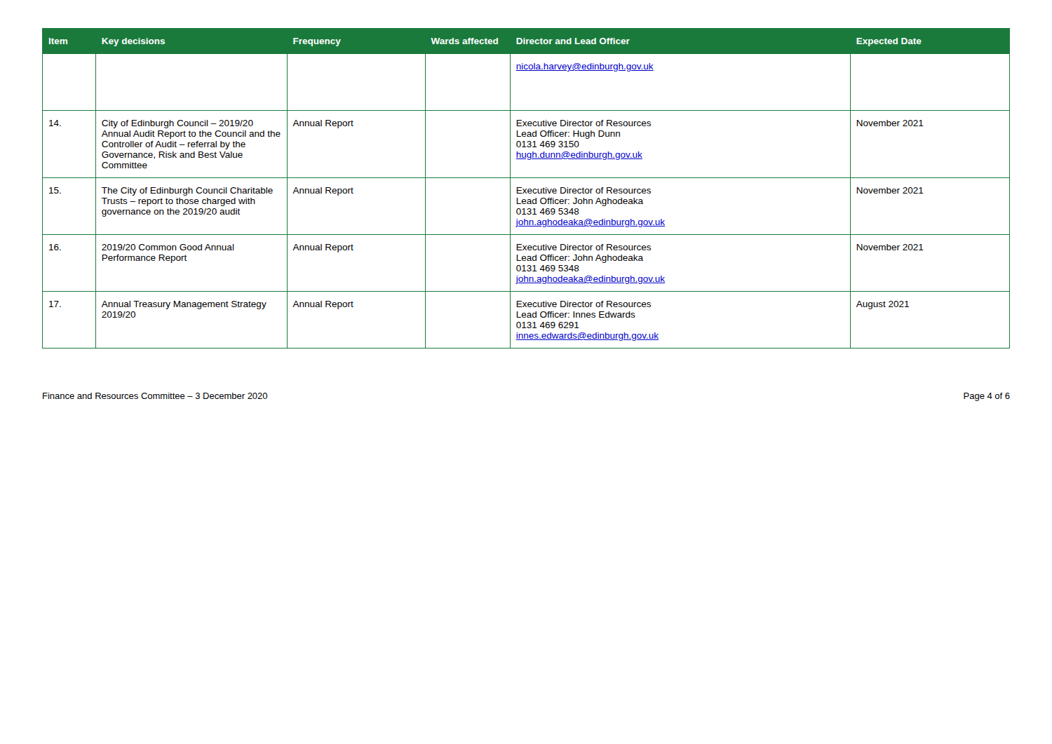| Item | Key decisions | Frequency | Wards affected | Director and Lead Officer | Expected Date |
| --- | --- | --- | --- | --- | --- |
| | | | | nicola.harvey@edinburgh.gov.uk | |
| 14. | City of Edinburgh Council – 2019/20 Annual Audit Report to the Council and the Controller of Audit – referral by the Governance, Risk and Best Value Committee | Annual Report | | Executive Director of Resources Lead Officer: Hugh Dunn 0131 469 3150 hugh.dunn@edinburgh.gov.uk | November 2021 |
| 15. | The City of Edinburgh Council Charitable Trusts – report to those charged with governance on the 2019/20 audit | Annual Report | | Executive Director of Resources Lead Officer: John Aghodeaka 0131 469 5348 john.aghodeaka@edinburgh.gov.uk | November 2021 |
| 16. | 2019/20 Common Good Annual Performance Report | Annual Report | | Executive Director of Resources Lead Officer: John Aghodeaka 0131 469 5348 john.aghodeaka@edinburgh.gov.uk | November 2021 |
| 17. | Annual Treasury Management Strategy 2019/20 | Annual Report | | Executive Director of Resources Lead Officer: Innes Edwards 0131 469 6291 innes.edwards@edinburgh.gov.uk | August 2021 |
Finance and Resources Committee – 3 December 2020 Page 4 of 6